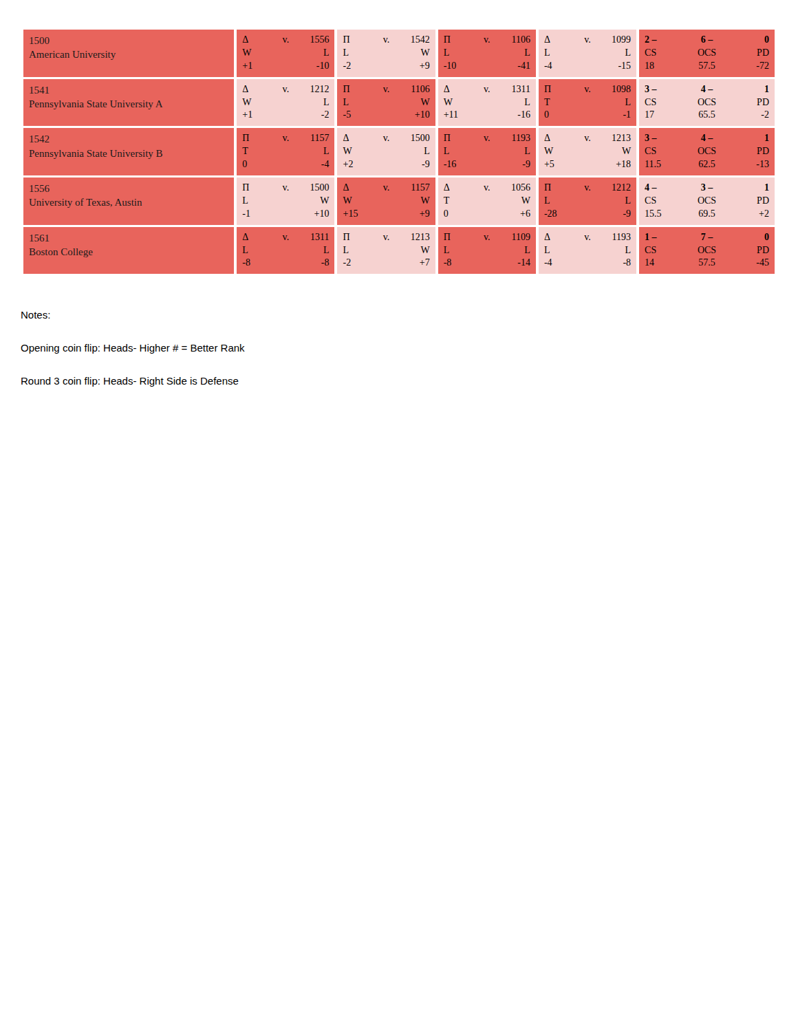| 1500 American University | Δ v. 1556 W L +1 -10 | Π v. 1542 L W -2 +9 | Π v. 1106 L L -10 -41 | Δ v. 1099 L L -4 -15 | 2 – 6 – 0 CS OCS PD 18 57.5 -72 |
| 1541 Pennsylvania State University A | Δ v. 1212 W L +1 -2 | Π v. 1106 L W -5 +10 | Δ v. 1311 W L +11 -16 | Π v. 1098 T L 0 -1 | 3 – 4 – 1 CS OCS PD 17 65.5 -2 |
| 1542 Pennsylvania State University B | Π v. 1157 T L 0 -4 | Δ v. 1500 W L +2 -9 | Π v. 1193 L L -16 -9 | Δ v. 1213 W W +5 +18 | 3 – 4 – 1 CS OCS PD 11.5 62.5 -13 |
| 1556 University of Texas, Austin | Π v. 1500 L W -1 +10 | Δ v. 1157 W W +15 +9 | Δ v. 1056 T W 0 +6 | Π v. 1212 L L -28 -9 | 4 – 3 – 1 CS OCS PD 15.5 69.5 +2 |
| 1561 Boston College | Δ v. 1311 L L -8 -8 | Π v. 1213 L W -2 +7 | Π v. 1109 L L -8 -14 | Δ v. 1193 L L -4 -8 | 1 – 7 – 0 CS OCS PD 14 57.5 -45 |
Notes:
Opening coin flip: Heads- Higher # = Better Rank
Round 3 coin flip: Heads- Right Side is Defense